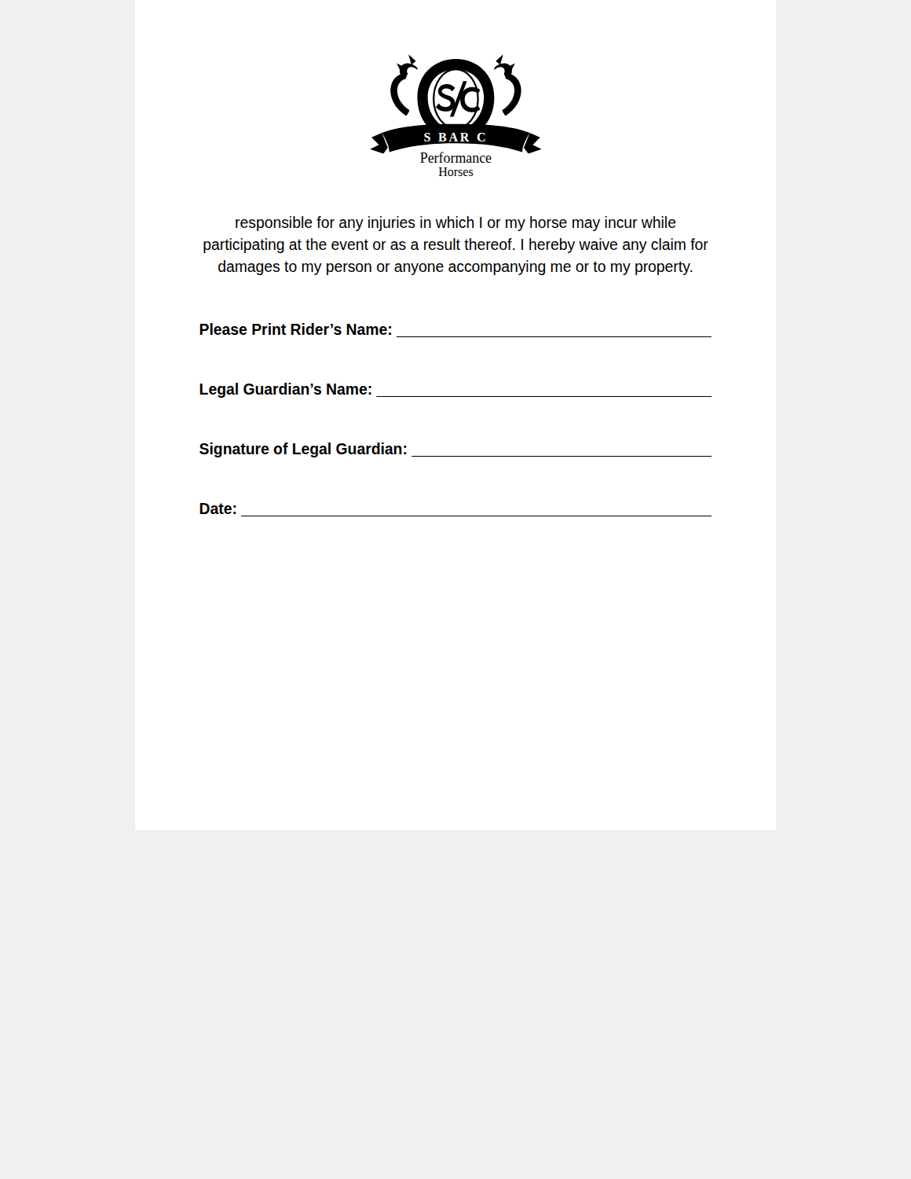S BAR C Performance Horses
responsible for any injuries in which I or my horse may incur while participating at the event or as a result thereof. I hereby waive any claim for damages to my person or anyone accompanying me or to my property.
Please Print Rider’s Name: _______________________________________________________
Legal Guardian’s Name: _________________________________________________________
Signature of Legal Guardian: ____________________________________________________
Date: _______________________________________________________________________